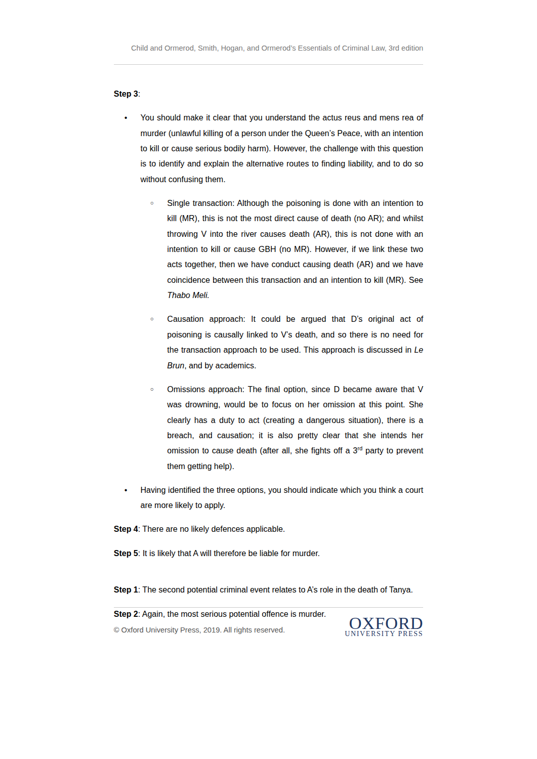Child and Ormerod, Smith, Hogan, and Ormerod’s Essentials of Criminal Law, 3rd edition
Step 3:
You should make it clear that you understand the actus reus and mens rea of murder (unlawful killing of a person under the Queen’s Peace, with an intention to kill or cause serious bodily harm). However, the challenge with this question is to identify and explain the alternative routes to finding liability, and to do so without confusing them.
Single transaction: Although the poisoning is done with an intention to kill (MR), this is not the most direct cause of death (no AR); and whilst throwing V into the river causes death (AR), this is not done with an intention to kill or cause GBH (no MR). However, if we link these two acts together, then we have conduct causing death (AR) and we have coincidence between this transaction and an intention to kill (MR). See Thabo Meli.
Causation approach: It could be argued that D’s original act of poisoning is causally linked to V’s death, and so there is no need for the transaction approach to be used. This approach is discussed in Le Brun, and by academics.
Omissions approach: The final option, since D became aware that V was drowning, would be to focus on her omission at this point. She clearly has a duty to act (creating a dangerous situation), there is a breach, and causation; it is also pretty clear that she intends her omission to cause death (after all, she fights off a 3rd party to prevent them getting help).
Having identified the three options, you should indicate which you think a court are more likely to apply.
Step 4: There are no likely defences applicable.
Step 5: It is likely that A will therefore be liable for murder.
Step 1: The second potential criminal event relates to A’s role in the death of Tanya.
Step 2: Again, the most serious potential offence is murder.
© Oxford University Press, 2019. All rights reserved. OXFORD UNIVERSITY PRESS